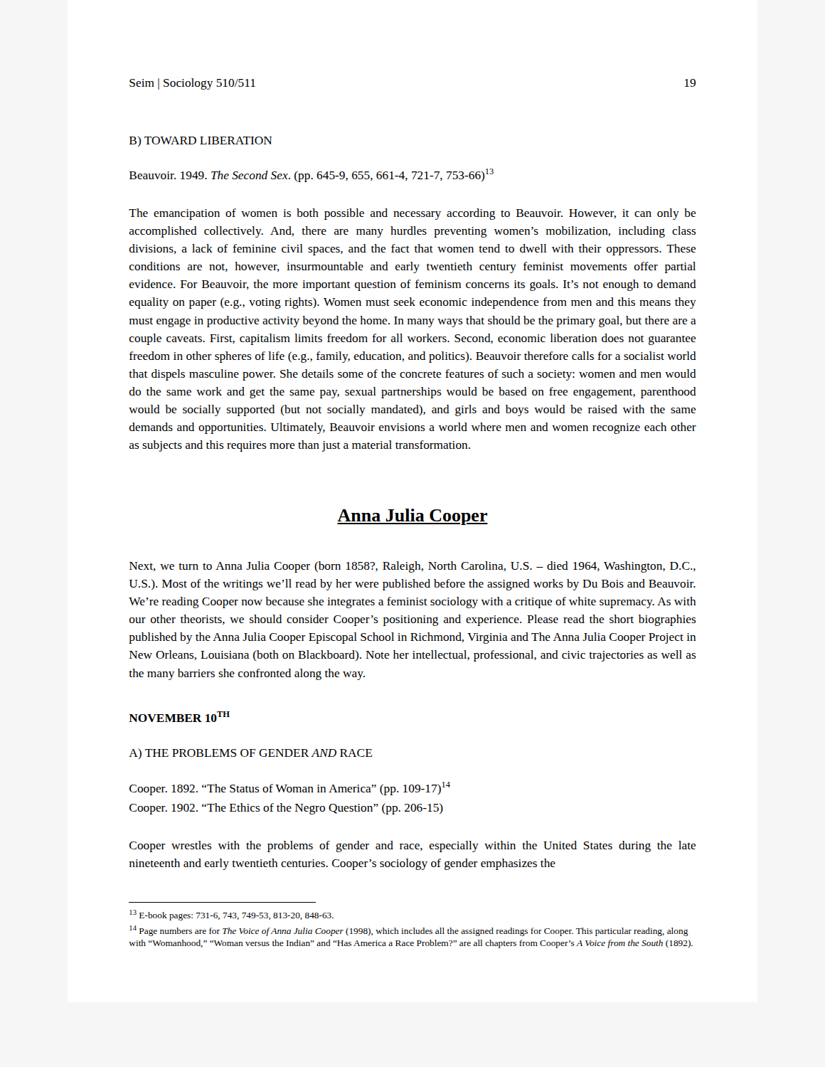Seim | Sociology 510/511 19
B) Toward Liberation
Beauvoir. 1949. The Second Sex. (pp. 645-9, 655, 661-4, 721-7, 753-66)13
The emancipation of women is both possible and necessary according to Beauvoir. However, it can only be accomplished collectively. And, there are many hurdles preventing women’s mobilization, including class divisions, a lack of feminine civil spaces, and the fact that women tend to dwell with their oppressors. These conditions are not, however, insurmountable and early twentieth century feminist movements offer partial evidence. For Beauvoir, the more important question of feminism concerns its goals. It’s not enough to demand equality on paper (e.g., voting rights). Women must seek economic independence from men and this means they must engage in productive activity beyond the home. In many ways that should be the primary goal, but there are a couple caveats. First, capitalism limits freedom for all workers. Second, economic liberation does not guarantee freedom in other spheres of life (e.g., family, education, and politics). Beauvoir therefore calls for a socialist world that dispels masculine power. She details some of the concrete features of such a society: women and men would do the same work and get the same pay, sexual partnerships would be based on free engagement, parenthood would be socially supported (but not socially mandated), and girls and boys would be raised with the same demands and opportunities. Ultimately, Beauvoir envisions a world where men and women recognize each other as subjects and this requires more than just a material transformation.
Anna Julia Cooper
Next, we turn to Anna Julia Cooper (born 1858?, Raleigh, North Carolina, U.S. – died 1964, Washington, D.C., U.S.). Most of the writings we’ll read by her were published before the assigned works by Du Bois and Beauvoir. We’re reading Cooper now because she integrates a feminist sociology with a critique of white supremacy. As with our other theorists, we should consider Cooper’s positioning and experience. Please read the short biographies published by the Anna Julia Cooper Episcopal School in Richmond, Virginia and The Anna Julia Cooper Project in New Orleans, Louisiana (both on Blackboard). Note her intellectual, professional, and civic trajectories as well as the many barriers she confronted along the way.
November 10th
A) The Problems of Gender and Race
Cooper. 1892. “The Status of Woman in America” (pp. 109-17)14
Cooper. 1902. “The Ethics of the Negro Question” (pp. 206-15)
Cooper wrestles with the problems of gender and race, especially within the United States during the late nineteenth and early twentieth centuries. Cooper’s sociology of gender emphasizes the
13 E-book pages: 731-6, 743, 749-53, 813-20, 848-63.
14 Page numbers are for The Voice of Anna Julia Cooper (1998), which includes all the assigned readings for Cooper. This particular reading, along with “Womanhood,” “Woman versus the Indian” and “Has America a Race Problem?” are all chapters from Cooper’s A Voice from the South (1892).